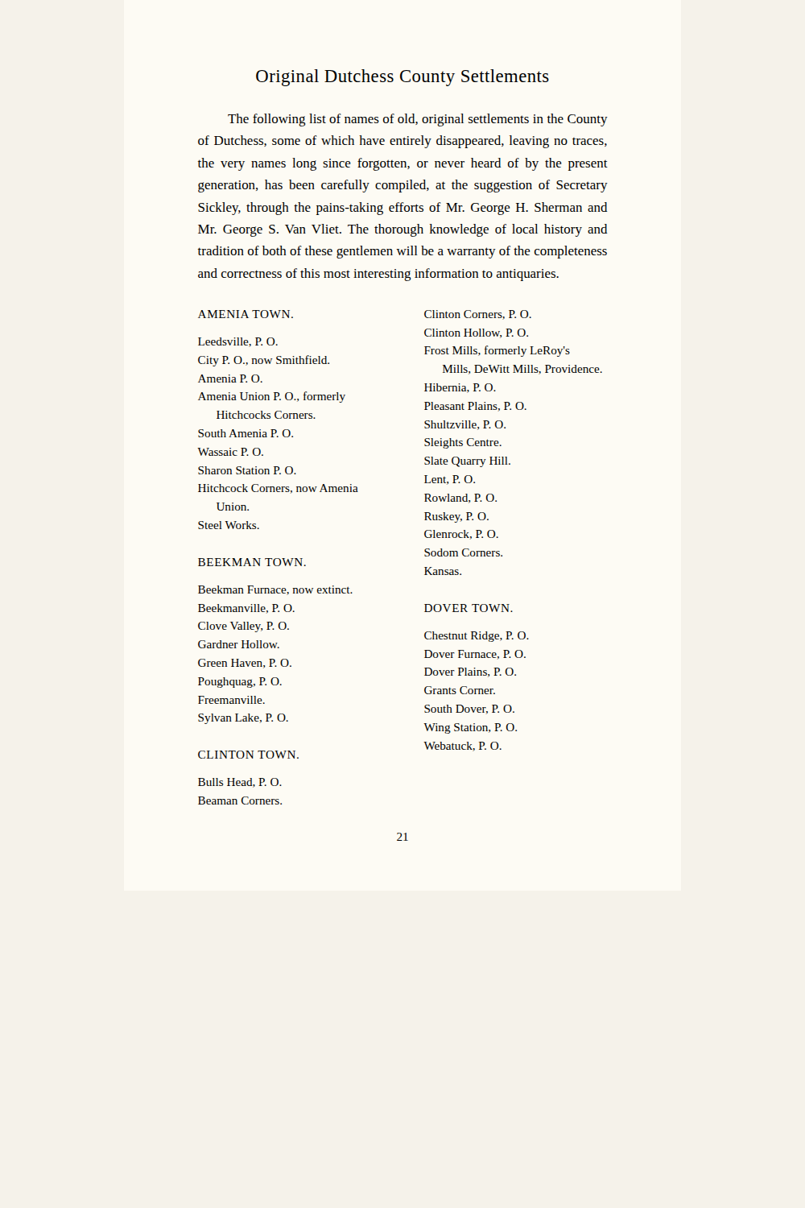Original Dutchess County Settlements
The following list of names of old, original settlements in the County of Dutchess, some of which have entirely disappeared, leaving no traces, the very names long since forgotten, or never heard of by the present generation, has been carefully compiled, at the suggestion of Secretary Sickley, through the pains-taking efforts of Mr. George H. Sherman and Mr. George S. Van Vliet. The thorough knowledge of local history and tradition of both of these gentlemen will be a warranty of the completeness and correctness of this most interesting information to antiquaries.
AMENIA TOWN.
Leedsville, P. O.
City P. O., now Smithfield.
Amenia P. O.
Amenia Union P. O., formerly
Hitchcocks Corners.
South Amenia P. O.
Wassaic P. O.
Sharon Station P. O.
Hitchcock Corners, now Amenia
Union.
Steel Works.
BEEKMAN TOWN.
Beekman Furnace, now extinct.
Beekmanville, P. O.
Clove Valley, P. O.
Gardner Hollow.
Green Haven, P. O.
Poughquag, P. O.
Freemanville.
Sylvan Lake, P. O.
CLINTON TOWN.
Bulls Head, P. O.
Beaman Corners.
Clinton Corners, P. O.
Clinton Hollow, P. O.
Frost Mills, formerly LeRoy's
Mills, DeWitt Mills, Providence.
Hibernia, P. O.
Pleasant Plains, P. O.
Shultzville, P. O.
Sleights Centre.
Slate Quarry Hill.
Lent, P. O.
Rowland, P. O.
Ruskey, P. O.
Glenrock, P. O.
Sodom Corners.
Kansas.
DOVER TOWN.
Chestnut Ridge, P. O.
Dover Furnace, P. O.
Dover Plains, P. O.
Grants Corner.
South Dover, P. O.
Wing Station, P. O.
Webatuck, P. O.
21